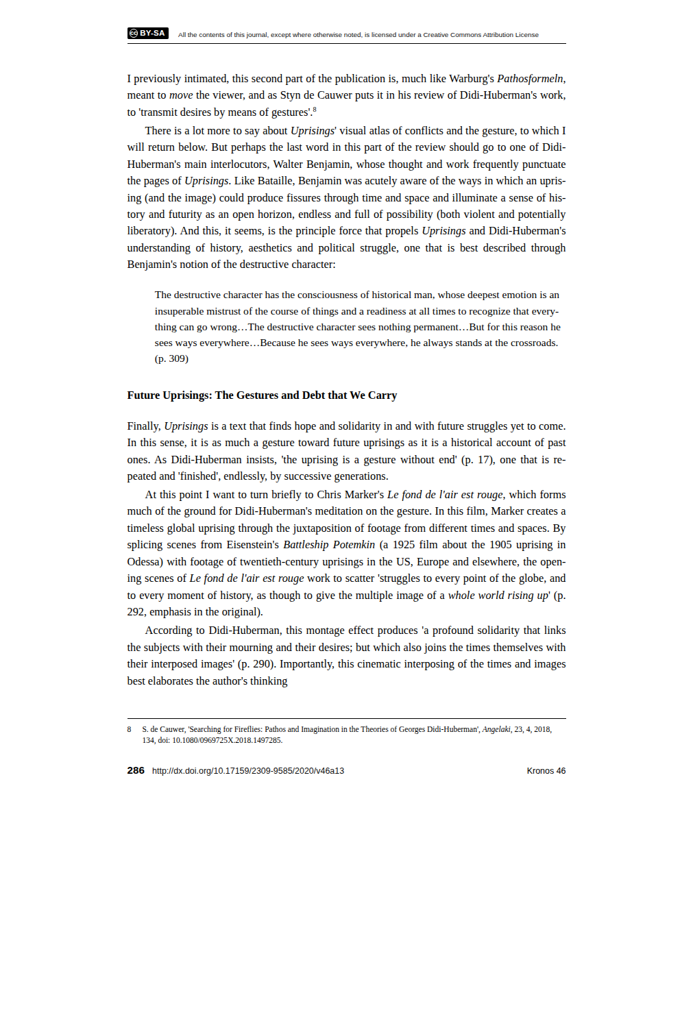cc BY-SA All the contents of this journal, except where otherwise noted, is licensed under a Creative Commons Attribution License
I previously intimated, this second part of the publication is, much like Warburg's Pathosformeln, meant to move the viewer, and as Styn de Cauwer puts it in his review of Didi-Huberman's work, to 'transmit desires by means of gestures'.8
There is a lot more to say about Uprisings' visual atlas of conflicts and the gesture, to which I will return below. But perhaps the last word in this part of the review should go to one of Didi-Huberman's main interlocutors, Walter Benjamin, whose thought and work frequently punctuate the pages of Uprisings. Like Bataille, Benjamin was acutely aware of the ways in which an uprising (and the image) could produce fissures through time and space and illuminate a sense of history and futurity as an open horizon, endless and full of possibility (both violent and potentially liberatory). And this, it seems, is the principle force that propels Uprisings and Didi-Huberman's understanding of history, aesthetics and political struggle, one that is best described through Benjamin's notion of the destructive character:
The destructive character has the consciousness of historical man, whose deepest emotion is an insuperable mistrust of the course of things and a readiness at all times to recognize that everything can go wrong…The destructive character sees nothing permanent…But for this reason he sees ways everywhere…Because he sees ways everywhere, he always stands at the crossroads. (p. 309)
Future Uprisings: The Gestures and Debt that We Carry
Finally, Uprisings is a text that finds hope and solidarity in and with future struggles yet to come. In this sense, it is as much a gesture toward future uprisings as it is a historical account of past ones. As Didi-Huberman insists, 'the uprising is a gesture without end' (p. 17), one that is repeated and 'finished', endlessly, by successive generations.
At this point I want to turn briefly to Chris Marker's Le fond de l'air est rouge, which forms much of the ground for Didi-Huberman's meditation on the gesture. In this film, Marker creates a timeless global uprising through the juxtaposition of footage from different times and spaces. By splicing scenes from Eisenstein's Battleship Potemkin (a 1925 film about the 1905 uprising in Odessa) with footage of twentieth-century uprisings in the US, Europe and elsewhere, the opening scenes of Le fond de l'air est rouge work to scatter 'struggles to every point of the globe, and to every moment of history, as though to give the multiple image of a whole world rising up' (p. 292, emphasis in the original).
According to Didi-Huberman, this montage effect produces 'a profound solidarity that links the subjects with their mourning and their desires; but which also joins the times themselves with their interposed images' (p. 290). Importantly, this cinematic interposing of the times and images best elaborates the author's thinking
8 S. de Cauwer, 'Searching for Fireflies: Pathos and Imagination in the Theories of Georges Didi-Huberman', Angelaki, 23, 4, 2018, 134, doi: 10.1080/0969725X.2018.1497285.
286 http://dx.doi.org/10.17159/2309-9585/2020/v46a13
Kronos 46